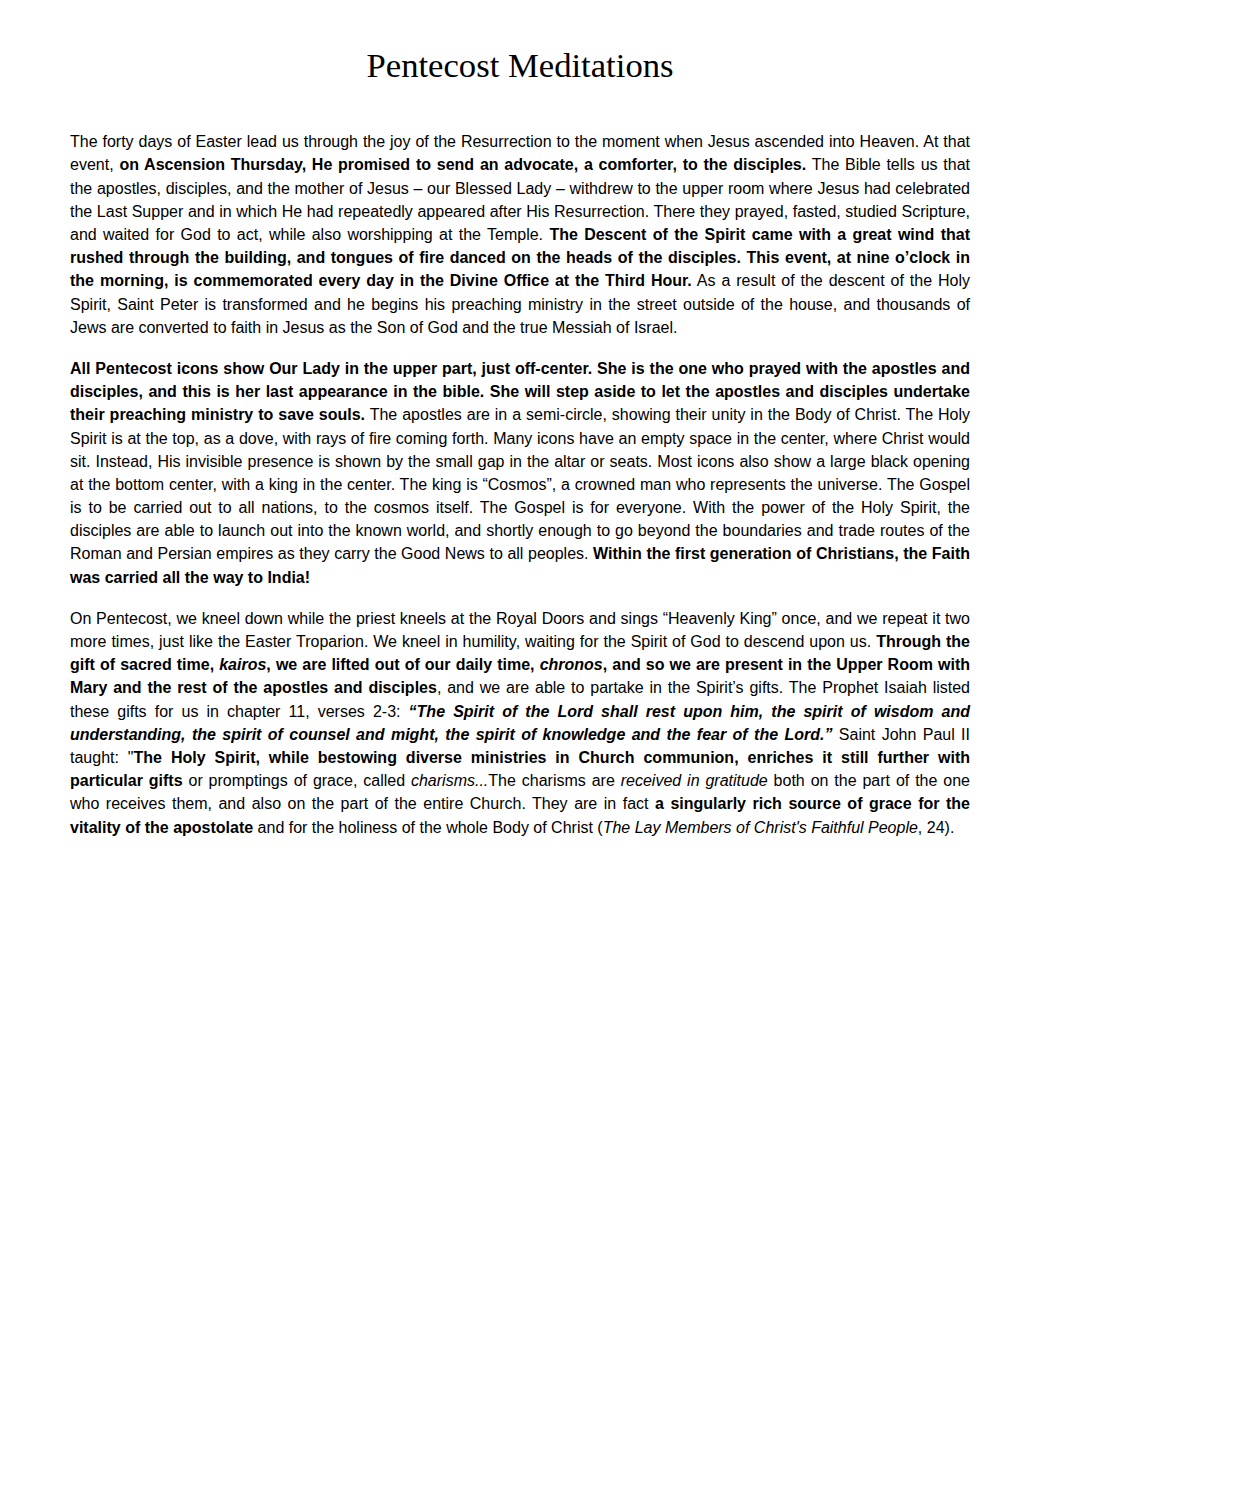Pentecost Meditations
The forty days of Easter lead us through the joy of the Resurrection to the moment when Jesus ascended into Heaven. At that event, on Ascension Thursday, He promised to send an advocate, a comforter, to the disciples. The Bible tells us that the apostles, disciples, and the mother of Jesus – our Blessed Lady – withdrew to the upper room where Jesus had celebrated the Last Supper and in which He had repeatedly appeared after His Resurrection. There they prayed, fasted, studied Scripture, and waited for God to act, while also worshipping at the Temple. The Descent of the Spirit came with a great wind that rushed through the building, and tongues of fire danced on the heads of the disciples. This event, at nine o’clock in the morning, is commemorated every day in the Divine Office at the Third Hour. As a result of the descent of the Holy Spirit, Saint Peter is transformed and he begins his preaching ministry in the street outside of the house, and thousands of Jews are converted to faith in Jesus as the Son of God and the true Messiah of Israel.
All Pentecost icons show Our Lady in the upper part, just off-center. She is the one who prayed with the apostles and disciples, and this is her last appearance in the bible. She will step aside to let the apostles and disciples undertake their preaching ministry to save souls. The apostles are in a semi-circle, showing their unity in the Body of Christ. The Holy Spirit is at the top, as a dove, with rays of fire coming forth. Many icons have an empty space in the center, where Christ would sit. Instead, His invisible presence is shown by the small gap in the altar or seats. Most icons also show a large black opening at the bottom center, with a king in the center. The king is “Cosmos”, a crowned man who represents the universe. The Gospel is to be carried out to all nations, to the cosmos itself. The Gospel is for everyone. With the power of the Holy Spirit, the disciples are able to launch out into the known world, and shortly enough to go beyond the boundaries and trade routes of the Roman and Persian empires as they carry the Good News to all peoples. Within the first generation of Christians, the Faith was carried all the way to India!
On Pentecost, we kneel down while the priest kneels at the Royal Doors and sings “Heavenly King” once, and we repeat it two more times, just like the Easter Troparion. We kneel in humility, waiting for the Spirit of God to descend upon us. Through the gift of sacred time, kairos, we are lifted out of our daily time, chronos, and so we are present in the Upper Room with Mary and the rest of the apostles and disciples, and we are able to partake in the Spirit’s gifts. The Prophet Isaiah listed these gifts for us in chapter 11, verses 2-3: “The Spirit of the Lord shall rest upon him, the spirit of wisdom and understanding, the spirit of counsel and might, the spirit of knowledge and the fear of the Lord.” Saint John Paul II taught: "The Holy Spirit, while bestowing diverse ministries in Church communion, enriches it still further with particular gifts or promptings of grace, called charisms... The charisms are received in gratitude both on the part of the one who receives them, and also on the part of the entire Church. They are in fact a singularly rich source of grace for the vitality of the apostolate and for the holiness of the whole Body of Christ (The Lay Members of Christ's Faithful People, 24).